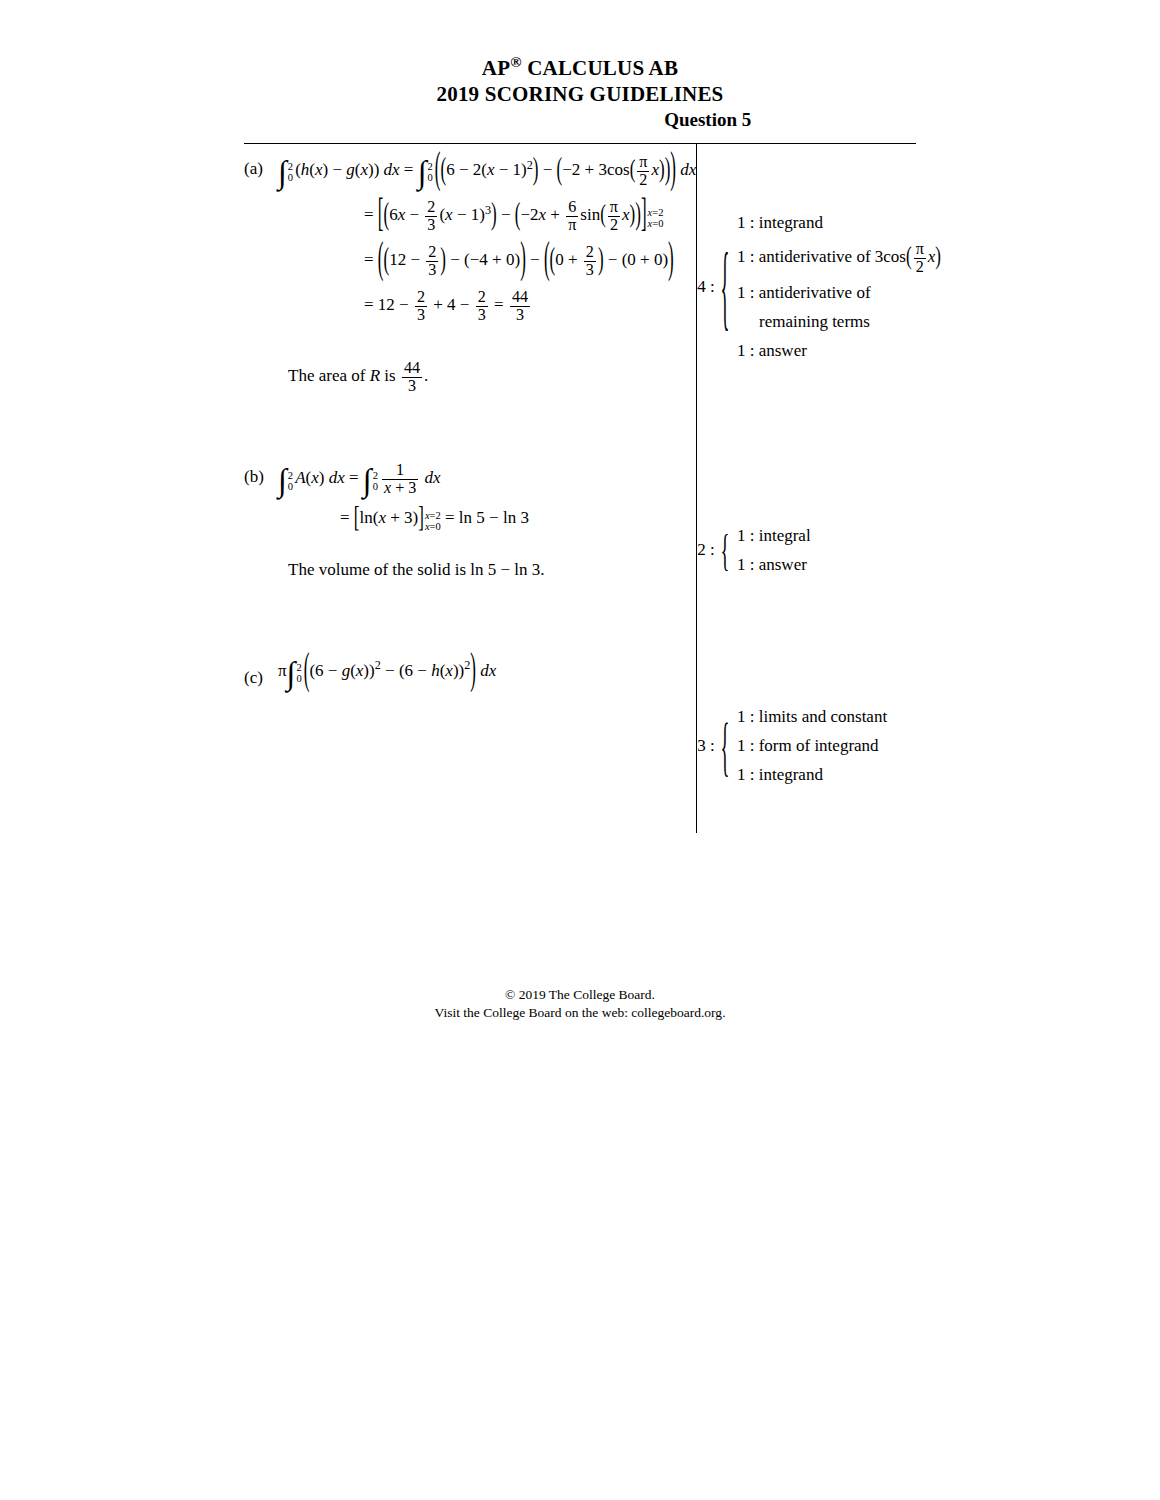AP® CALCULUS AB
2019 SCORING GUIDELINES
Question 5
| (a) ∫ 2 0 ( h ( x ) − g ( x )) dx = ∫ 2 0 ( ( 6 − 2( x − 1) 2 ) − ( −2 + 3cos ( π 2 x ) ) ) dx = [ ( 6 x − 2 3 ( x − 1) 3 ) − ( −2 x + 6 π sin ( π 2 x ) ) ] x =2 x =0 = ( ( 12 − 2 3 ) − (−4 + 0) ) − ( ( 0 + 2 3 ) − (0 + 0) ) = 12 − 2 3 + 4 − 2 3 = 44 3 The area of R is 44 3 . (b) ∫ 2 0 A ( x ) dx = ∫ 2 0 1 x + 3 dx = [ ln( x + 3) ] x =2 x =0 = ln 5 − ln 3 The volume of the solid is ln 5 − ln 3. (c) π ∫ 2 0 ( (6 − g ( x )) 2 − (6 − h ( x )) 2 ) dx | 4 : { 1 : integrand 1 : antiderivative of 3cos ( π 2 x ) 1 : antiderivative of remaining terms 1 : answer 2 : { 1 : integral 1 : answer 3 : { 1 : limits and constant 1 : form of integrand 1 : integrand |
© 2019 The College Board.
Visit the College Board on the web: collegeboard.org.